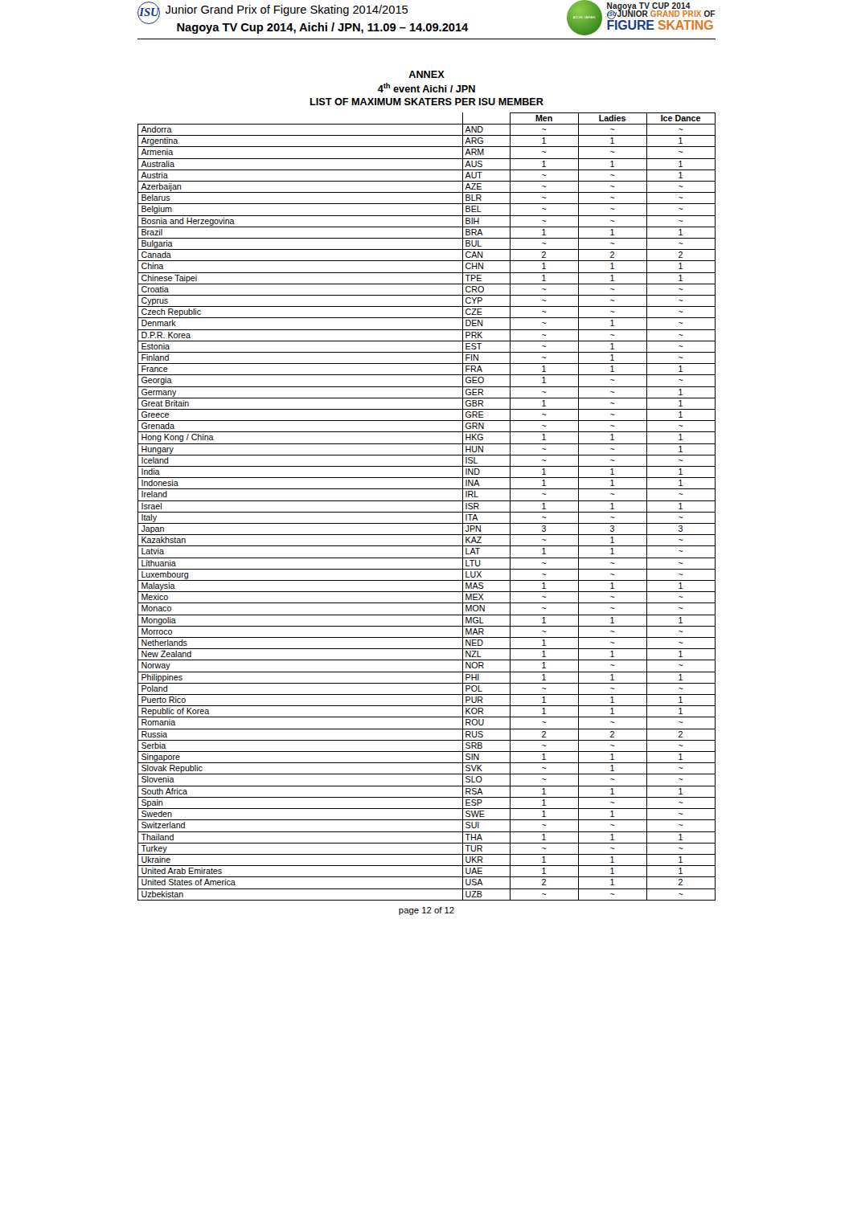ISU
Nagoya TV CUP 2014
ISUJUNIOR GRAND PRIX OF
FIGURE SKATING
Junior Grand Prix of Figure Skating 2014/2015
Nagoya TV Cup 2014, Aichi / JPN, 11.09 – 14.09.2014
ANNEX
4th event Aichi / JPN
LIST OF MAXIMUM SKATERS PER ISU MEMBER
| | | Men | Ladies | Ice Dance |
| --- | --- | --- | --- | --- |
| Andorra | AND | ~ | ~ | ~ |
| Argentina | ARG | 1 | 1 | 1 |
| Armenia | ARM | ~ | ~ | ~ |
| Australia | AUS | 1 | 1 | 1 |
| Austria | AUT | ~ | ~ | 1 |
| Azerbaijan | AZE | ~ | ~ | ~ |
| Belarus | BLR | ~ | ~ | ~ |
| Belgium | BEL | ~ | ~ | ~ |
| Bosnia and Herzegovina | BIH | ~ | ~ | ~ |
| Brazil | BRA | 1 | 1 | 1 |
| Bulgaria | BUL | ~ | ~ | ~ |
| Canada | CAN | 2 | 2 | 2 |
| China | CHN | 1 | 1 | 1 |
| Chinese Taipei | TPE | 1 | 1 | 1 |
| Croatia | CRO | ~ | ~ | ~ |
| Cyprus | CYP | ~ | ~ | ~ |
| Czech Republic | CZE | ~ | ~ | ~ |
| Denmark | DEN | ~ | 1 | ~ |
| D.P.R. Korea | PRK | ~ | ~ | ~ |
| Estonia | EST | ~ | 1 | ~ |
| Finland | FIN | ~ | 1 | ~ |
| France | FRA | 1 | 1 | 1 |
| Georgia | GEO | 1 | ~ | ~ |
| Germany | GER | ~ | ~ | 1 |
| Great Britain | GBR | 1 | ~ | 1 |
| Greece | GRE | ~ | ~ | 1 |
| Grenada | GRN | ~ | ~ | ~ |
| Hong Kong / China | HKG | 1 | 1 | 1 |
| Hungary | HUN | ~ | ~ | 1 |
| Iceland | ISL | ~ | ~ | ~ |
| India | IND | 1 | 1 | 1 |
| Indonesia | INA | 1 | 1 | 1 |
| Ireland | IRL | ~ | ~ | ~ |
| Israel | ISR | 1 | 1 | 1 |
| Italy | ITA | ~ | ~ | ~ |
| Japan | JPN | 3 | 3 | 3 |
| Kazakhstan | KAZ | ~ | 1 | ~ |
| Latvia | LAT | 1 | 1 | ~ |
| Lithuania | LTU | ~ | ~ | ~ |
| Luxembourg | LUX | ~ | ~ | ~ |
| Malaysia | MAS | 1 | 1 | 1 |
| Mexico | MEX | ~ | ~ | ~ |
| Monaco | MON | ~ | ~ | ~ |
| Mongolia | MGL | 1 | 1 | 1 |
| Morroco | MAR | ~ | ~ | ~ |
| Netherlands | NED | 1 | ~ | ~ |
| New Zealand | NZL | 1 | 1 | 1 |
| Norway | NOR | 1 | ~ | ~ |
| Philippines | PHI | 1 | 1 | 1 |
| Poland | POL | ~ | ~ | ~ |
| Puerto Rico | PUR | 1 | 1 | 1 |
| Republic of Korea | KOR | 1 | 1 | 1 |
| Romania | ROU | ~ | ~ | ~ |
| Russia | RUS | 2 | 2 | 2 |
| Serbia | SRB | ~ | ~ | ~ |
| Singapore | SIN | 1 | 1 | 1 |
| Slovak Republic | SVK | ~ | 1 | ~ |
| Slovenia | SLO | ~ | ~ | ~ |
| South Africa | RSA | 1 | 1 | 1 |
| Spain | ESP | 1 | ~ | ~ |
| Sweden | SWE | 1 | 1 | ~ |
| Switzerland | SUI | ~ | ~ | ~ |
| Thailand | THA | 1 | 1 | 1 |
| Turkey | TUR | ~ | ~ | ~ |
| Ukraine | UKR | 1 | 1 | 1 |
| United Arab Emirates | UAE | 1 | 1 | 1 |
| United States of America | USA | 2 | 1 | 2 |
| Uzbekistan | UZB | ~ | ~ | ~ |
page 12 of 12